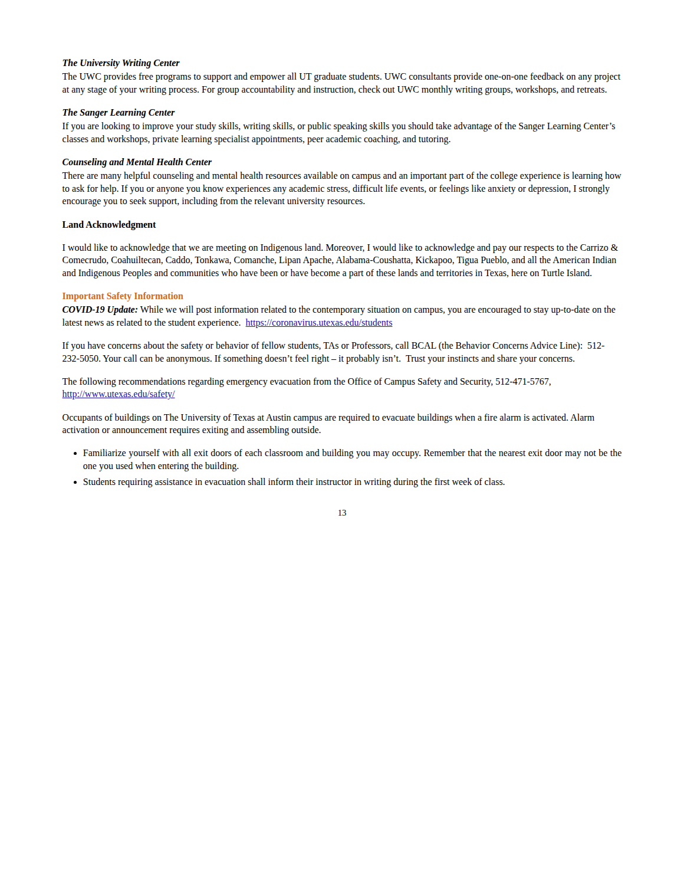The University Writing Center
The UWC provides free programs to support and empower all UT graduate students. UWC consultants provide one-on-one feedback on any project at any stage of your writing process. For group accountability and instruction, check out UWC monthly writing groups, workshops, and retreats.
The Sanger Learning Center
If you are looking to improve your study skills, writing skills, or public speaking skills you should take advantage of the Sanger Learning Center’s classes and workshops, private learning specialist appointments, peer academic coaching, and tutoring.
Counseling and Mental Health Center
There are many helpful counseling and mental health resources available on campus and an important part of the college experience is learning how to ask for help. If you or anyone you know experiences any academic stress, difficult life events, or feelings like anxiety or depression, I strongly encourage you to seek support, including from the relevant university resources.
Land Acknowledgment
I would like to acknowledge that we are meeting on Indigenous land. Moreover, I would like to acknowledge and pay our respects to the Carrizo & Comecrudo, Coahuiltecan, Caddo, Tonkawa, Comanche, Lipan Apache, Alabama-Coushatta, Kickapoo, Tigua Pueblo, and all the American Indian and Indigenous Peoples and communities who have been or have become a part of these lands and territories in Texas, here on Turtle Island.
Important Safety Information
COVID-19 Update: While we will post information related to the contemporary situation on campus, you are encouraged to stay up-to-date on the latest news as related to the student experience. https://coronavirus.utexas.edu/students
If you have concerns about the safety or behavior of fellow students, TAs or Professors, call BCAL (the Behavior Concerns Advice Line): 512-232-5050. Your call can be anonymous. If something doesn’t feel right – it probably isn’t. Trust your instincts and share your concerns.
The following recommendations regarding emergency evacuation from the Office of Campus Safety and Security, 512-471-5767, http://www.utexas.edu/safety/
Occupants of buildings on The University of Texas at Austin campus are required to evacuate buildings when a fire alarm is activated. Alarm activation or announcement requires exiting and assembling outside.
Familiarize yourself with all exit doors of each classroom and building you may occupy. Remember that the nearest exit door may not be the one you used when entering the building.
Students requiring assistance in evacuation shall inform their instructor in writing during the first week of class.
13